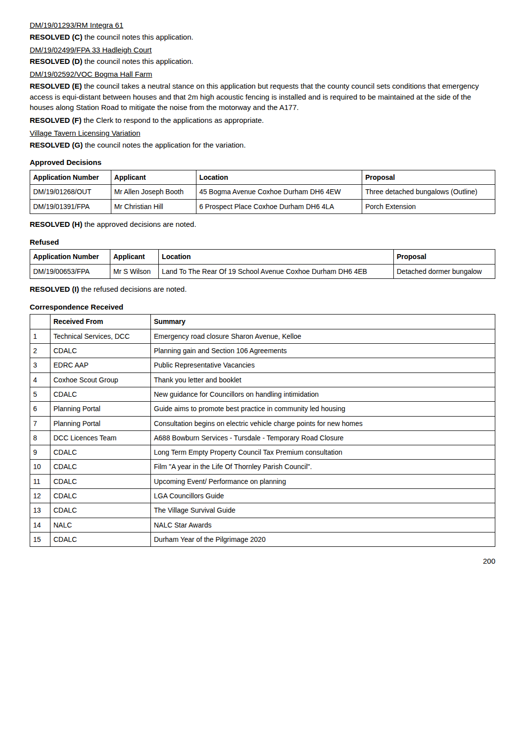DM/19/01293/RM Integra 61
RESOLVED (C) the council notes this application.
DM/19/02499/FPA 33 Hadleigh Court
RESOLVED (D) the council notes this application.
DM/19/02592/VOC Bogma Hall Farm
RESOLVED (E) the council takes a neutral stance on this application but requests that the county council sets conditions that emergency access is equi-distant between houses and that 2m high acoustic fencing is installed and is required to be maintained at the side of the houses along Station Road to mitigate the noise from the motorway and the A177.
RESOLVED (F) the Clerk to respond to the applications as appropriate.
Village Tavern Licensing Variation
RESOLVED (G) the council notes the application for the variation.
Approved Decisions
| Application Number | Applicant | Location | Proposal |
| --- | --- | --- | --- |
| DM/19/01268/OUT | Mr Allen Joseph Booth | 45 Bogma Avenue Coxhoe Durham DH6 4EW | Three detached bungalows (Outline) |
| DM/19/01391/FPA | Mr Christian Hill | 6 Prospect Place Coxhoe Durham DH6 4LA | Porch Extension |
RESOLVED (H) the approved decisions are noted.
Refused
| Application Number | Applicant | Location | Proposal |
| --- | --- | --- | --- |
| DM/19/00653/FPA | Mr S Wilson | Land To The Rear Of 19 School Avenue Coxhoe Durham DH6 4EB | Detached dormer bungalow |
RESOLVED (I) the refused decisions are noted.
Correspondence Received
| | Received From | Summary |
| --- | --- | --- |
| 1 | Technical Services, DCC | Emergency road closure Sharon Avenue, Kelloe |
| 2 | CDALC | Planning gain and Section 106 Agreements |
| 3 | EDRC AAP | Public Representative Vacancies |
| 4 | Coxhoe Scout Group | Thank you letter and booklet |
| 5 | CDALC | New guidance for Councillors on handling intimidation |
| 6 | Planning Portal | Guide aims to promote best practice in community led housing |
| 7 | Planning Portal | Consultation begins on electric vehicle charge points for new homes |
| 8 | DCC Licences Team | A688 Bowburn Services - Tursdale - Temporary Road Closure |
| 9 | CDALC | Long Term Empty Property Council Tax Premium consultation |
| 10 | CDALC | Film "A year in the Life Of Thornley Parish Council". |
| 11 | CDALC | Upcoming Event/ Performance on planning |
| 12 | CDALC | LGA Councillors Guide |
| 13 | CDALC | The Village Survival Guide |
| 14 | NALC | NALC Star Awards |
| 15 | CDALC | Durham Year of the Pilgrimage 2020 |
200